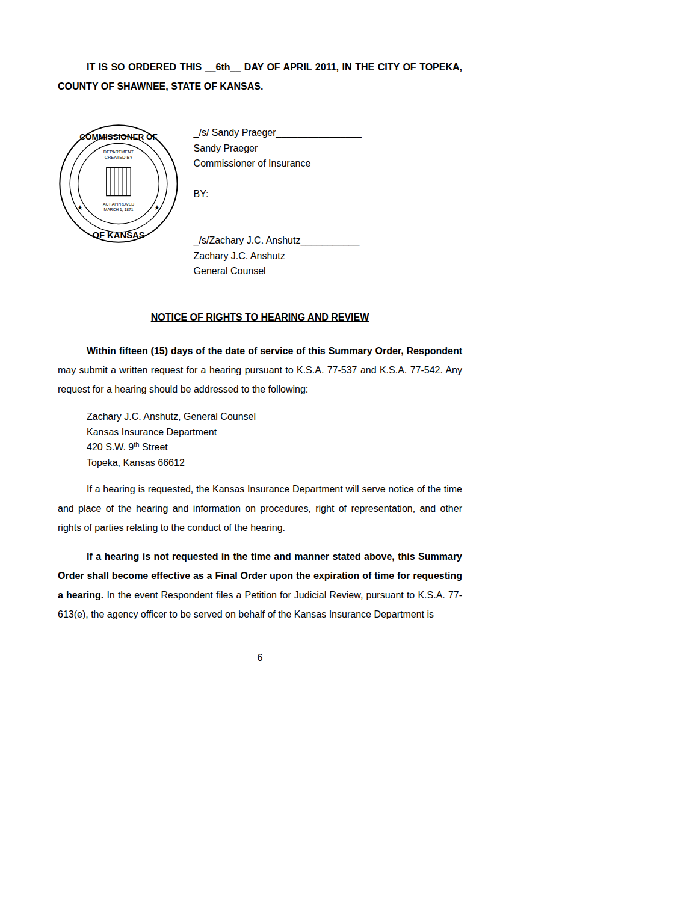IT IS SO ORDERED THIS __6th__ DAY OF APRIL 2011, IN THE CITY OF TOPEKA, COUNTY OF SHAWNEE, STATE OF KANSAS.
_/s/ Sandy Praeger________________
Sandy Praeger
Commissioner of Insurance
BY:
_/s/Zachary J.C. Anshutz___________
Zachary J.C. Anshutz
General Counsel
NOTICE OF RIGHTS TO HEARING AND REVIEW
Within fifteen (15) days of the date of service of this Summary Order, Respondent may submit a written request for a hearing pursuant to K.S.A. 77-537 and K.S.A. 77-542. Any request for a hearing should be addressed to the following:
Zachary J.C. Anshutz, General Counsel
Kansas Insurance Department
420 S.W. 9th Street
Topeka, Kansas 66612
If a hearing is requested, the Kansas Insurance Department will serve notice of the time and place of the hearing and information on procedures, right of representation, and other rights of parties relating to the conduct of the hearing.
If a hearing is not requested in the time and manner stated above, this Summary Order shall become effective as a Final Order upon the expiration of time for requesting a hearing. In the event Respondent files a Petition for Judicial Review, pursuant to K.S.A. 77-613(e), the agency officer to be served on behalf of the Kansas Insurance Department is
6